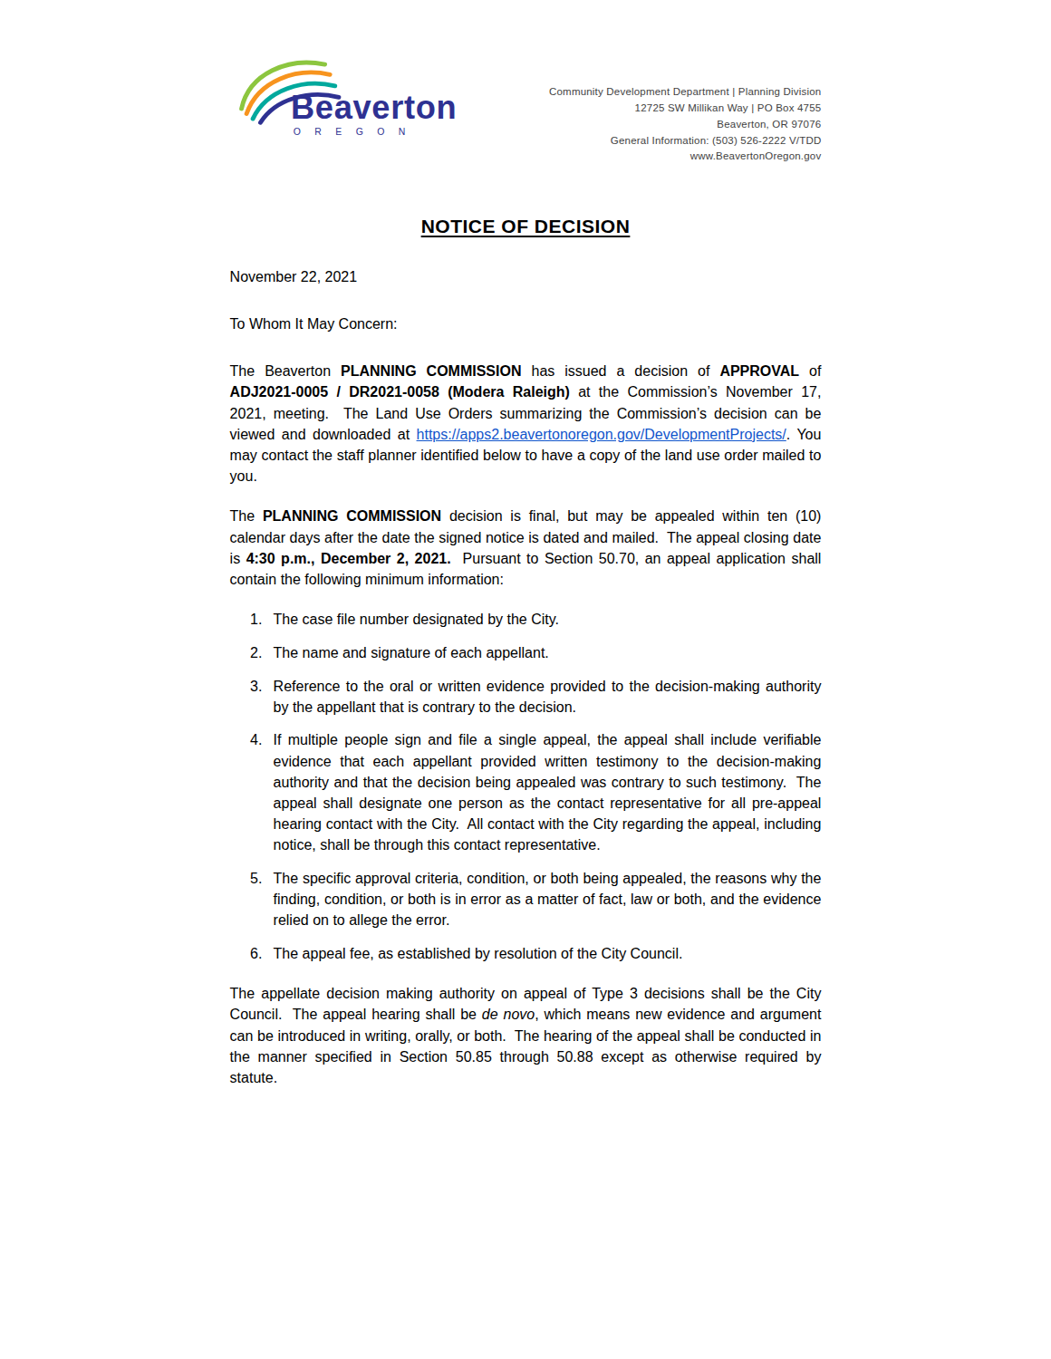Beaverton O R E G O N
Community Development Department | Planning Division
12725 SW Millikan Way | PO Box 4755
Beaverton, OR 97076
General Information: (503) 526-2222 V/TDD
www.BeavertonOregon.gov
NOTICE OF DECISION
November 22, 2021
To Whom It May Concern:
The Beaverton PLANNING COMMISSION has issued a decision of APPROVAL of ADJ2021-0005 / DR2021-0058 (Modera Raleigh) at the Commission’s November 17, 2021, meeting. The Land Use Orders summarizing the Commission’s decision can be viewed and downloaded at https://apps2.beavertonoregon.gov/DevelopmentProjects/. You may contact the staff planner identified below to have a copy of the land use order mailed to you.
The PLANNING COMMISSION decision is final, but may be appealed within ten (10) calendar days after the date the signed notice is dated and mailed. The appeal closing date is 4:30 p.m., December 2, 2021. Pursuant to Section 50.70, an appeal application shall contain the following minimum information:
The case file number designated by the City.
The name and signature of each appellant.
Reference to the oral or written evidence provided to the decision-making authority by the appellant that is contrary to the decision.
If multiple people sign and file a single appeal, the appeal shall include verifiable evidence that each appellant provided written testimony to the decision-making authority and that the decision being appealed was contrary to such testimony. The appeal shall designate one person as the contact representative for all pre-appeal hearing contact with the City. All contact with the City regarding the appeal, including notice, shall be through this contact representative.
The specific approval criteria, condition, or both being appealed, the reasons why the finding, condition, or both is in error as a matter of fact, law or both, and the evidence relied on to allege the error.
The appeal fee, as established by resolution of the City Council.
The appellate decision making authority on appeal of Type 3 decisions shall be the City Council. The appeal hearing shall be de novo, which means new evidence and argument can be introduced in writing, orally, or both. The hearing of the appeal shall be conducted in the manner specified in Section 50.85 through 50.88 except as otherwise required by statute.